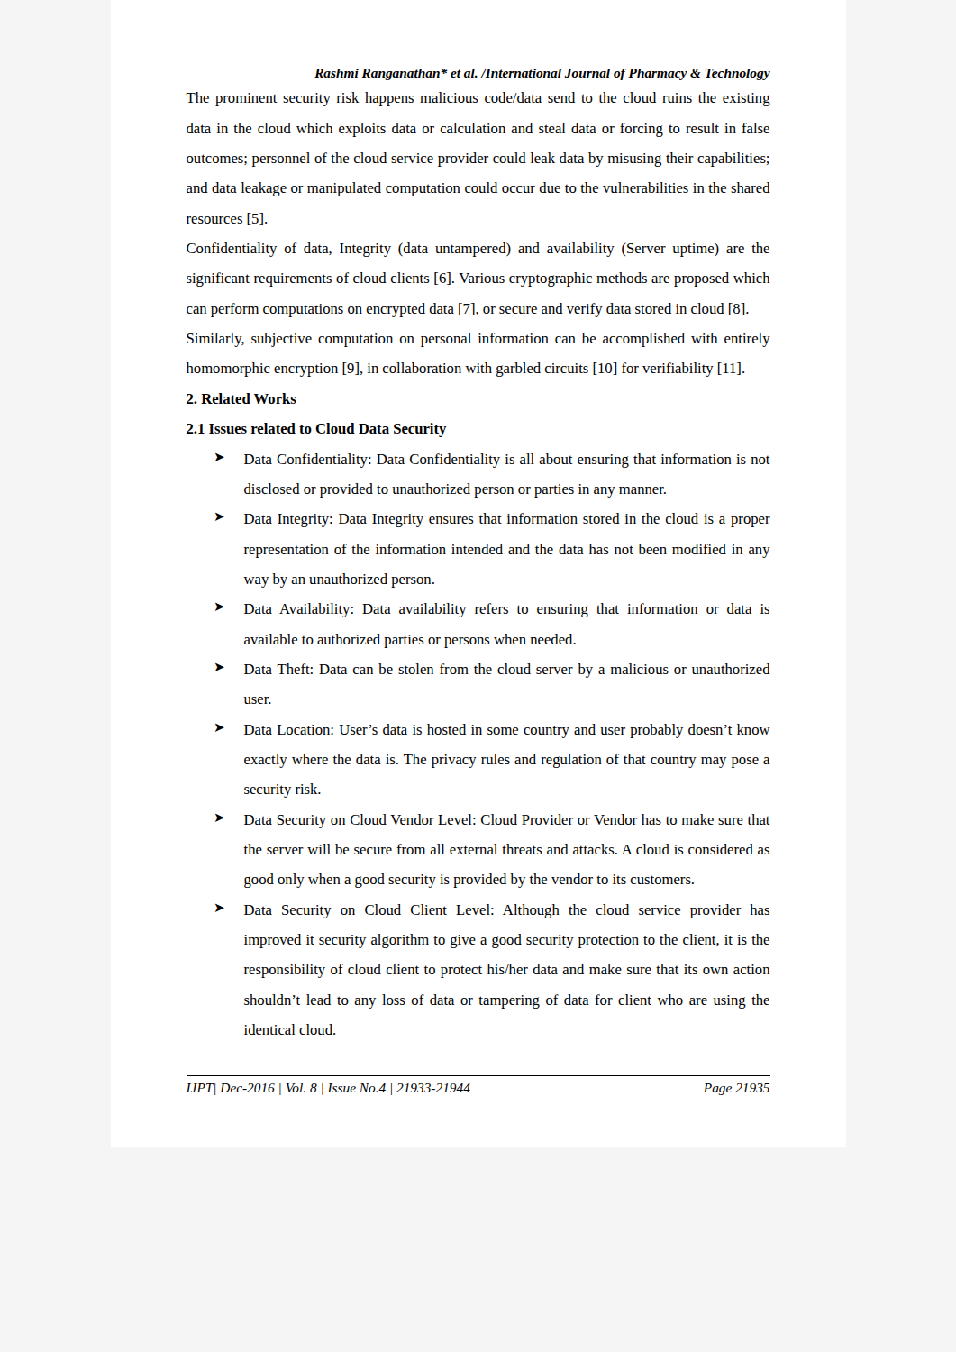Rashmi Ranganathan* et al. /International Journal of Pharmacy & Technology
The prominent security risk happens malicious code/data send to the cloud ruins the existing data in the cloud which exploits data or calculation and steal data or forcing to result in false outcomes; personnel of the cloud service provider could leak data by misusing their capabilities; and data leakage or manipulated computation could occur due to the vulnerabilities in the shared resources [5].
Confidentiality of data, Integrity (data untampered) and availability (Server uptime) are the significant requirements of cloud clients [6]. Various cryptographic methods are proposed which can perform computations on encrypted data [7], or secure and verify data stored in cloud [8].
Similarly, subjective computation on personal information can be accomplished with entirely homomorphic encryption [9], in collaboration with garbled circuits [10] for verifiability [11].
2. Related Works
2.1 Issues related to Cloud Data Security
Data Confidentiality: Data Confidentiality is all about ensuring that information is not disclosed or provided to unauthorized person or parties in any manner.
Data Integrity: Data Integrity ensures that information stored in the cloud is a proper representation of the information intended and the data has not been modified in any way by an unauthorized person.
Data Availability: Data availability refers to ensuring that information or data is available to authorized parties or persons when needed.
Data Theft: Data can be stolen from the cloud server by a malicious or unauthorized user.
Data Location: User’s data is hosted in some country and user probably doesn’t know exactly where the data is. The privacy rules and regulation of that country may pose a security risk.
Data Security on Cloud Vendor Level: Cloud Provider or Vendor has to make sure that the server will be secure from all external threats and attacks. A cloud is considered as good only when a good security is provided by the vendor to its customers.
Data Security on Cloud Client Level: Although the cloud service provider has improved it security algorithm to give a good security protection to the client, it is the responsibility of cloud client to protect his/her data and make sure that its own action shouldn’t lead to any loss of data or tampering of data for client who are using the identical cloud.
IJPT| Dec-2016 | Vol. 8 | Issue No.4 | 21933-21944 Page 21935